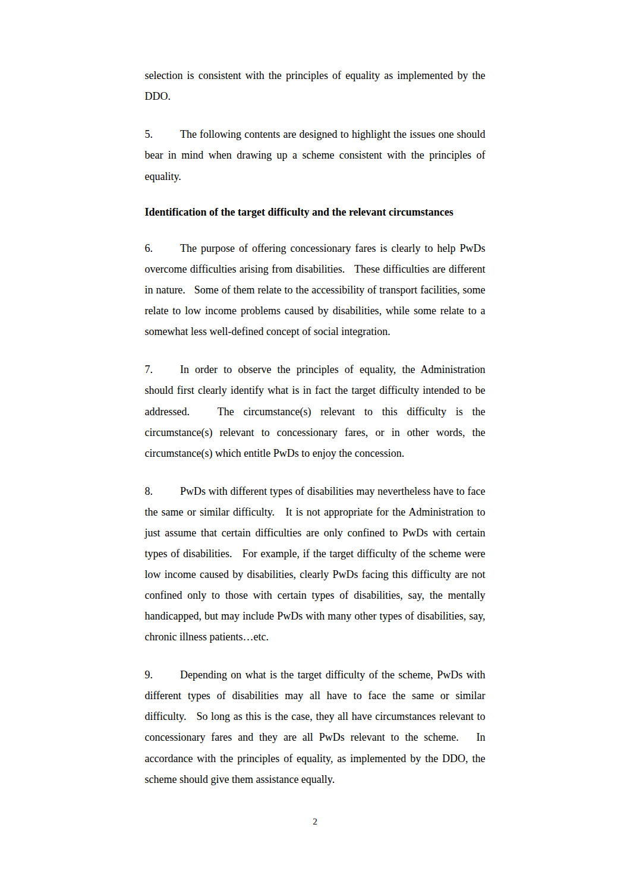selection is consistent with the principles of equality as implemented by the DDO.
5. The following contents are designed to highlight the issues one should bear in mind when drawing up a scheme consistent with the principles of equality.
Identification of the target difficulty and the relevant circumstances
6. The purpose of offering concessionary fares is clearly to help PwDs overcome difficulties arising from disabilities. These difficulties are different in nature. Some of them relate to the accessibility of transport facilities, some relate to low income problems caused by disabilities, while some relate to a somewhat less well-defined concept of social integration.
7. In order to observe the principles of equality, the Administration should first clearly identify what is in fact the target difficulty intended to be addressed. The circumstance(s) relevant to this difficulty is the circumstance(s) relevant to concessionary fares, or in other words, the circumstance(s) which entitle PwDs to enjoy the concession.
8. PwDs with different types of disabilities may nevertheless have to face the same or similar difficulty. It is not appropriate for the Administration to just assume that certain difficulties are only confined to PwDs with certain types of disabilities. For example, if the target difficulty of the scheme were low income caused by disabilities, clearly PwDs facing this difficulty are not confined only to those with certain types of disabilities, say, the mentally handicapped, but may include PwDs with many other types of disabilities, say, chronic illness patients…etc.
9. Depending on what is the target difficulty of the scheme, PwDs with different types of disabilities may all have to face the same or similar difficulty. So long as this is the case, they all have circumstances relevant to concessionary fares and they are all PwDs relevant to the scheme. In accordance with the principles of equality, as implemented by the DDO, the scheme should give them assistance equally.
2